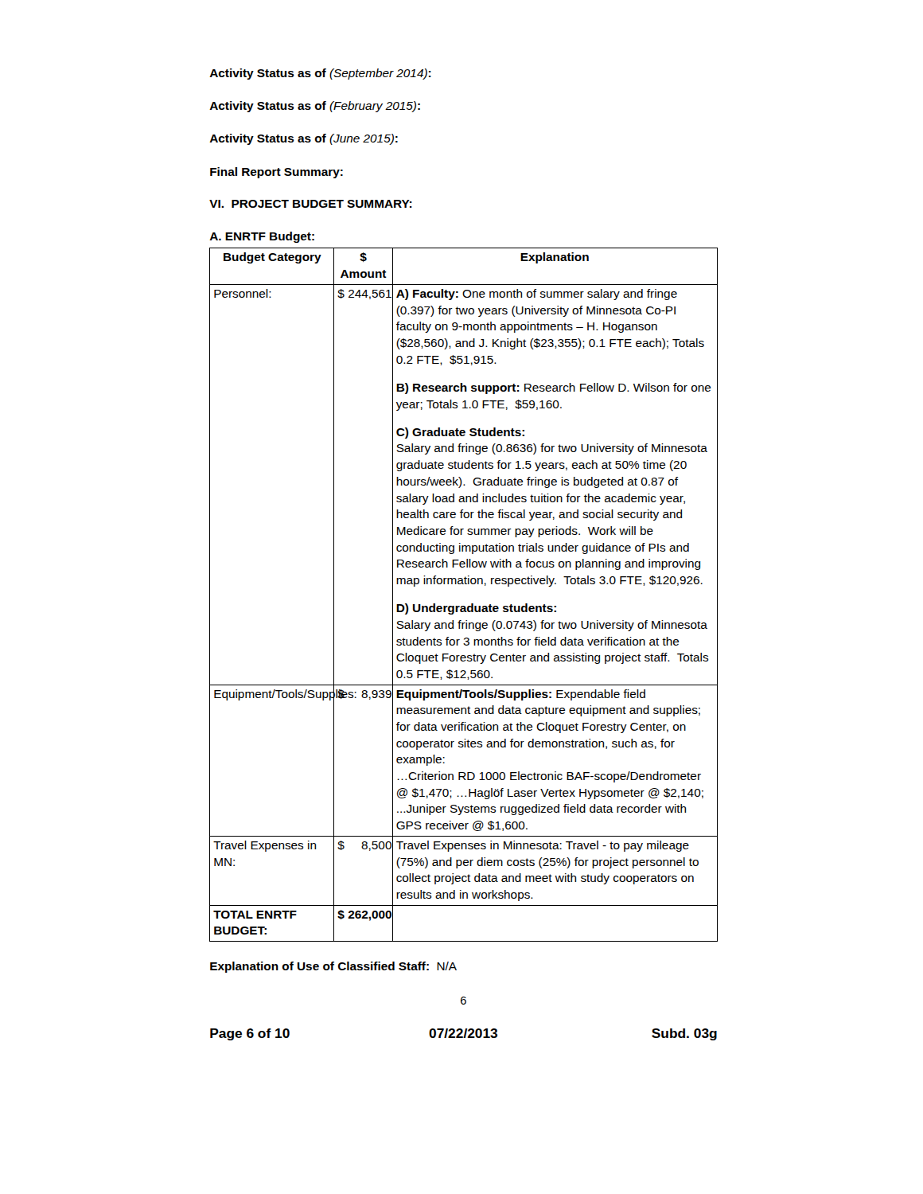Activity Status as of (September 2014):
Activity Status as of (February 2015):
Activity Status as of (June 2015):
Final Report Summary:
VI. PROJECT BUDGET SUMMARY:
A. ENRTF Budget:
| Budget Category | $ Amount | Explanation |
| --- | --- | --- |
| Personnel: | $ 244,561 | A) Faculty: One month of summer salary and fringe (0.397) for two years (University of Minnesota Co-PI faculty on 9-month appointments – H. Hoganson ($28,560), and J. Knight ($23,355); 0.1 FTE each); Totals 0.2 FTE, $51,915. B) Research support: Research Fellow D. Wilson for one year; Totals 1.0 FTE, $59,160. C) Graduate Students: Salary and fringe (0.8636) for two University of Minnesota graduate students for 1.5 years, each at 50% time (20 hours/week). Graduate fringe is budgeted at 0.87 of salary load and includes tuition for the academic year, health care for the fiscal year, and social security and Medicare for summer pay periods. Work will be conducting imputation trials under guidance of PIs and Research Fellow with a focus on planning and improving map information, respectively. Totals 3.0 FTE, $120,926. D) Undergraduate students: Salary and fringe (0.0743) for two University of Minnesota students for 3 months for field data verification at the Cloquet Forestry Center and assisting project staff. Totals 0.5 FTE, $12,560. |
| Equipment/Tools/Supplies: | $ 8,939 | Equipment/Tools/Supplies: Expendable field measurement and data capture equipment and supplies; for data verification at the Cloquet Forestry Center, on cooperator sites and for demonstration, such as, for example: …Criterion RD 1000 Electronic BAF-scope/Dendrometer @ $1,470; …Haglöf Laser Vertex Hypsometer @ $2,140; ...Juniper Systems ruggedized field data recorder with GPS receiver @ $1,600. |
| Travel Expenses in MN: | $ 8,500 | Travel Expenses in Minnesota: Travel - to pay mileage (75%) and per diem costs (25%) for project personnel to collect project data and meet with study cooperators on results and in workshops. |
| TOTAL ENRTF BUDGET: | $ 262,000 | |
Explanation of Use of Classified Staff: N/A
6
Page 6 of 10
07/22/2013
Subd. 03g